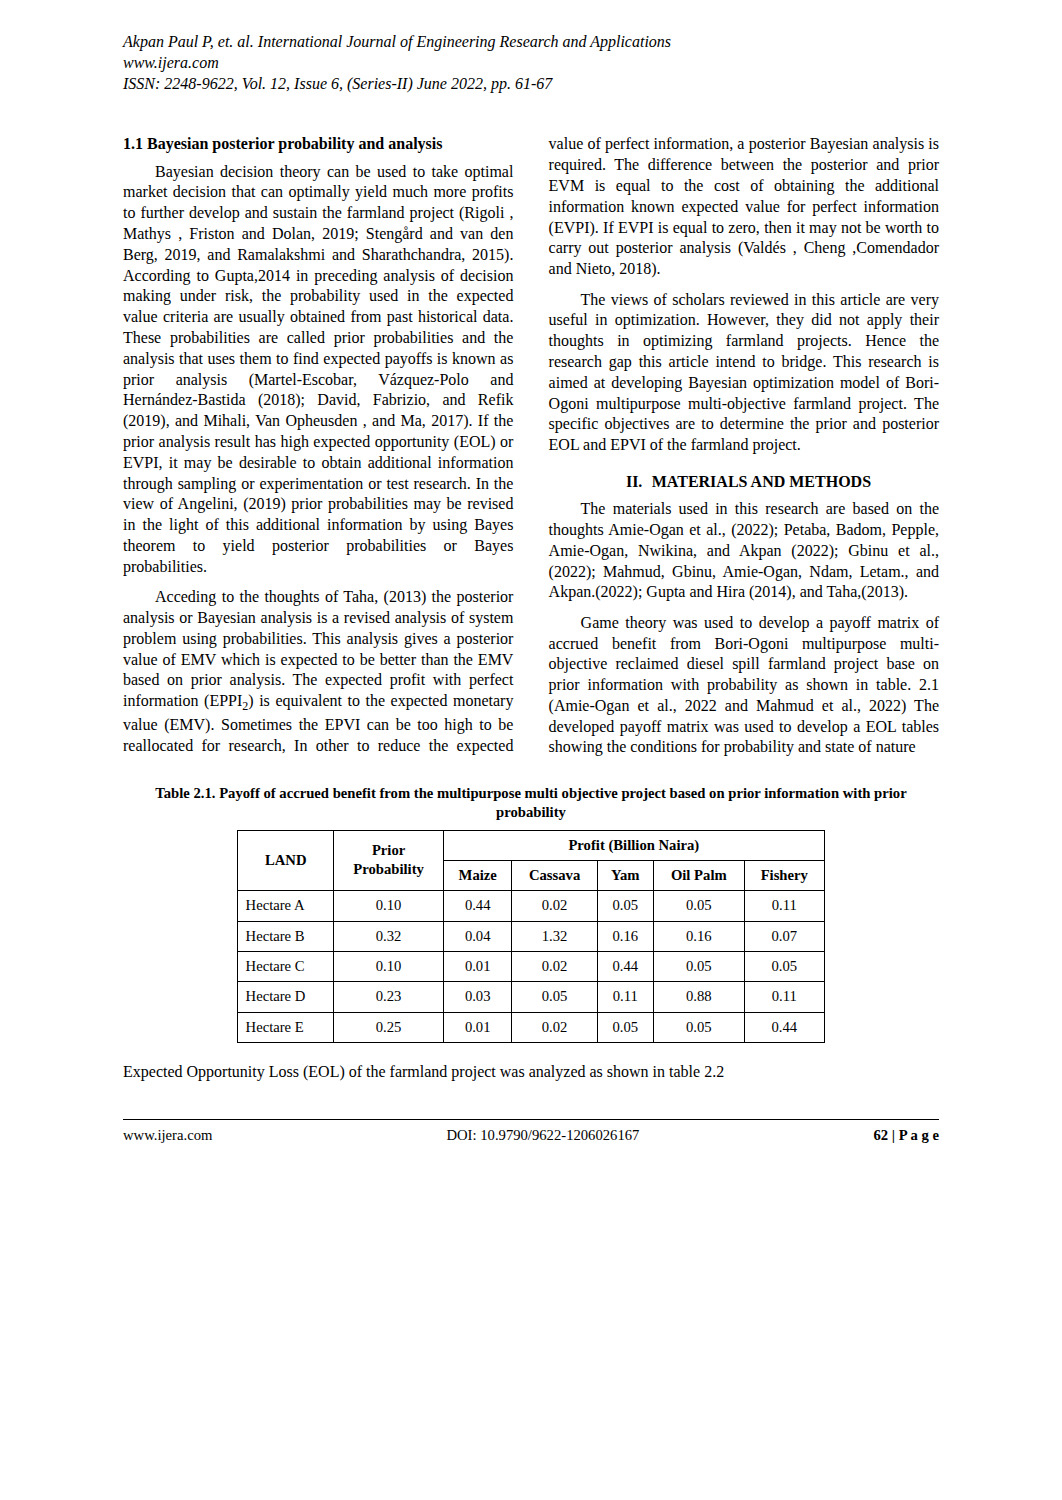Akpan Paul P, et. al. International Journal of Engineering Research and Applications
www.ijera.com
ISSN: 2248-9622, Vol. 12, Issue 6, (Series-II) June 2022, pp. 61-67
1.1 Bayesian posterior probability and analysis
Bayesian decision theory can be used to take optimal market decision that can optimally yield much more profits to further develop and sustain the farmland project (Rigoli , Mathys , Friston and Dolan, 2019; Stengård and van den Berg, 2019, and Ramalakshmi and Sharathchandra, 2015). According to Gupta,2014 in preceding analysis of decision making under risk, the probability used in the expected value criteria are usually obtained from past historical data. These probabilities are called prior probabilities and the analysis that uses them to find expected payoffs is known as prior analysis (Martel-Escobar, Vázquez-Polo and Hernández-Bastida (2018); David, Fabrizio, and Refik (2019), and Mihali, Van Opheusden , and Ma, 2017). If the prior analysis result has high expected opportunity (EOL) or EVPI, it may be desirable to obtain additional information through sampling or experimentation or test research. In the view of Angelini, (2019) prior probabilities may be revised in the light of this additional information by using Bayes theorem to yield posterior probabilities or Bayes probabilities.
Acceding to the thoughts of Taha, (2013) the posterior analysis or Bayesian analysis is a revised analysis of system problem using probabilities. This analysis gives a posterior value of EMV which is expected to be better than the EMV based on prior analysis. The expected profit with perfect information (EPPI2) is equivalent to the expected monetary value (EMV). Sometimes the EPVI can be too high to be reallocated for research, In other to reduce the expected value of perfect information, a posterior Bayesian analysis is required. The difference between the posterior and prior EVM is equal to the cost of obtaining the additional information known expected value for perfect information (EVPI). If EVPI is equal to zero, then it may not be worth to carry out posterior analysis (Valdés , Cheng ,Comendador and Nieto, 2018).
The views of scholars reviewed in this article are very useful in optimization. However, they did not apply their thoughts in optimizing farmland projects. Hence the research gap this article intend to bridge. This research is aimed at developing Bayesian optimization model of Bori-Ogoni multipurpose multi-objective farmland project. The specific objectives are to determine the prior and posterior EOL and EPVI of the farmland project.
II. MATERIALS AND METHODS
The materials used in this research are based on the thoughts Amie-Ogan et al., (2022); Petaba, Badom, Pepple, Amie-Ogan, Nwikina, and Akpan (2022); Gbinu et al., (2022); Mahmud, Gbinu, Amie-Ogan, Ndam, Letam., and Akpan.(2022); Gupta and Hira (2014), and Taha,(2013).
Game theory was used to develop a payoff matrix of accrued benefit from Bori-Ogoni multipurpose multi-objective reclaimed diesel spill farmland project base on prior information with probability as shown in table. 2.1 (Amie-Ogan et al., 2022 and Mahmud et al., 2022) The developed payoff matrix was used to develop a EOL tables showing the conditions for probability and state of nature
Table 2.1. Payoff of accrued benefit from the multipurpose multi objective project based on prior information with prior probability
| LAND | Prior Probability | Profit (Billion Naira) |
| --- | --- | --- |
| Maize | Cassava | Yam | Oil Palm | Fishery |
| Hectare A | 0.10 | 0.44 | 0.02 | 0.05 | 0.05 | 0.11 |
| Hectare B | 0.32 | 0.04 | 1.32 | 0.16 | 0.16 | 0.07 |
| Hectare C | 0.10 | 0.01 | 0.02 | 0.44 | 0.05 | 0.05 |
| Hectare D | 0.23 | 0.03 | 0.05 | 0.11 | 0.88 | 0.11 |
| Hectare E | 0.25 | 0.01 | 0.02 | 0.05 | 0.05 | 0.44 |
Expected Opportunity Loss (EOL) of the farmland project was analyzed as shown in table 2.2
www.ijera.com DOI: 10.9790/9622-1206026167 62 | P a g e